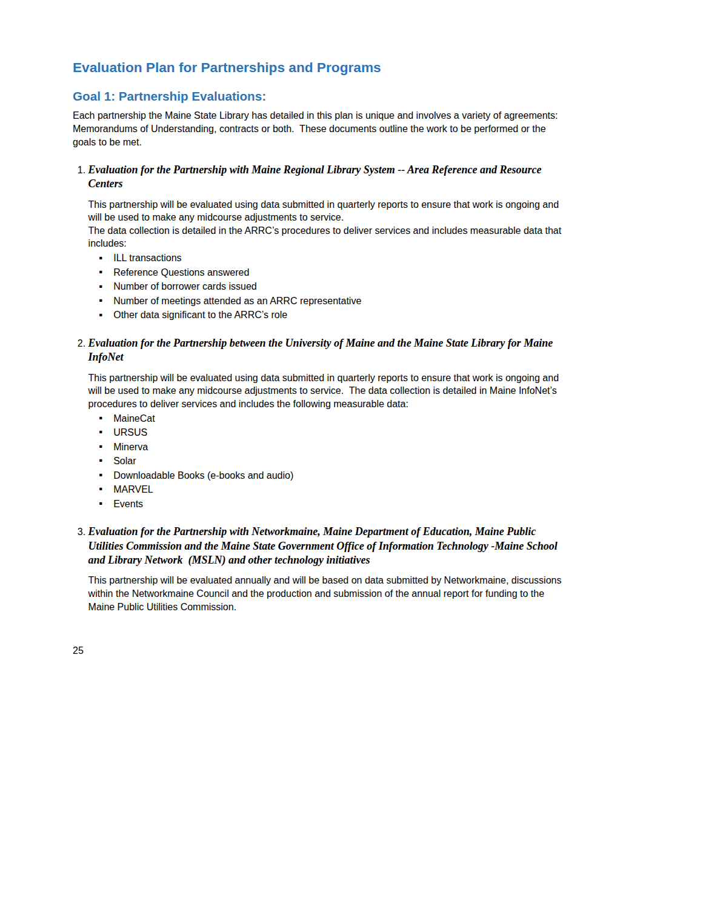Evaluation Plan for Partnerships and Programs
Goal 1: Partnership Evaluations:
Each partnership the Maine State Library has detailed in this plan is unique and involves a variety of agreements: Memorandums of Understanding, contracts or both. These documents outline the work to be performed or the goals to be met.
Evaluation for the Partnership with Maine Regional Library System -- Area Reference and Resource Centers
This partnership will be evaluated using data submitted in quarterly reports to ensure that work is ongoing and will be used to make any midcourse adjustments to service.
The data collection is detailed in the ARRC’s procedures to deliver services and includes measurable data that includes:
ILL transactions
Reference Questions answered
Number of borrower cards issued
Number of meetings attended as an ARRC representative
Other data significant to the ARRC’s role
Evaluation for the Partnership between the University of Maine and the Maine State Library for Maine InfoNet
This partnership will be evaluated using data submitted in quarterly reports to ensure that work is ongoing and will be used to make any midcourse adjustments to service. The data collection is detailed in Maine InfoNet’s procedures to deliver services and includes the following measurable data:
MaineCat
URSUS
Minerva
Solar
Downloadable Books (e-books and audio)
MARVEL
Events
Evaluation for the Partnership with Networkmaine, Maine Department of Education, Maine Public Utilities Commission and the Maine State Government Office of Information Technology -Maine School and Library Network (MSLN) and other technology initiatives
This partnership will be evaluated annually and will be based on data submitted by Networkmaine, discussions within the Networkmaine Council and the production and submission of the annual report for funding to the Maine Public Utilities Commission.
25